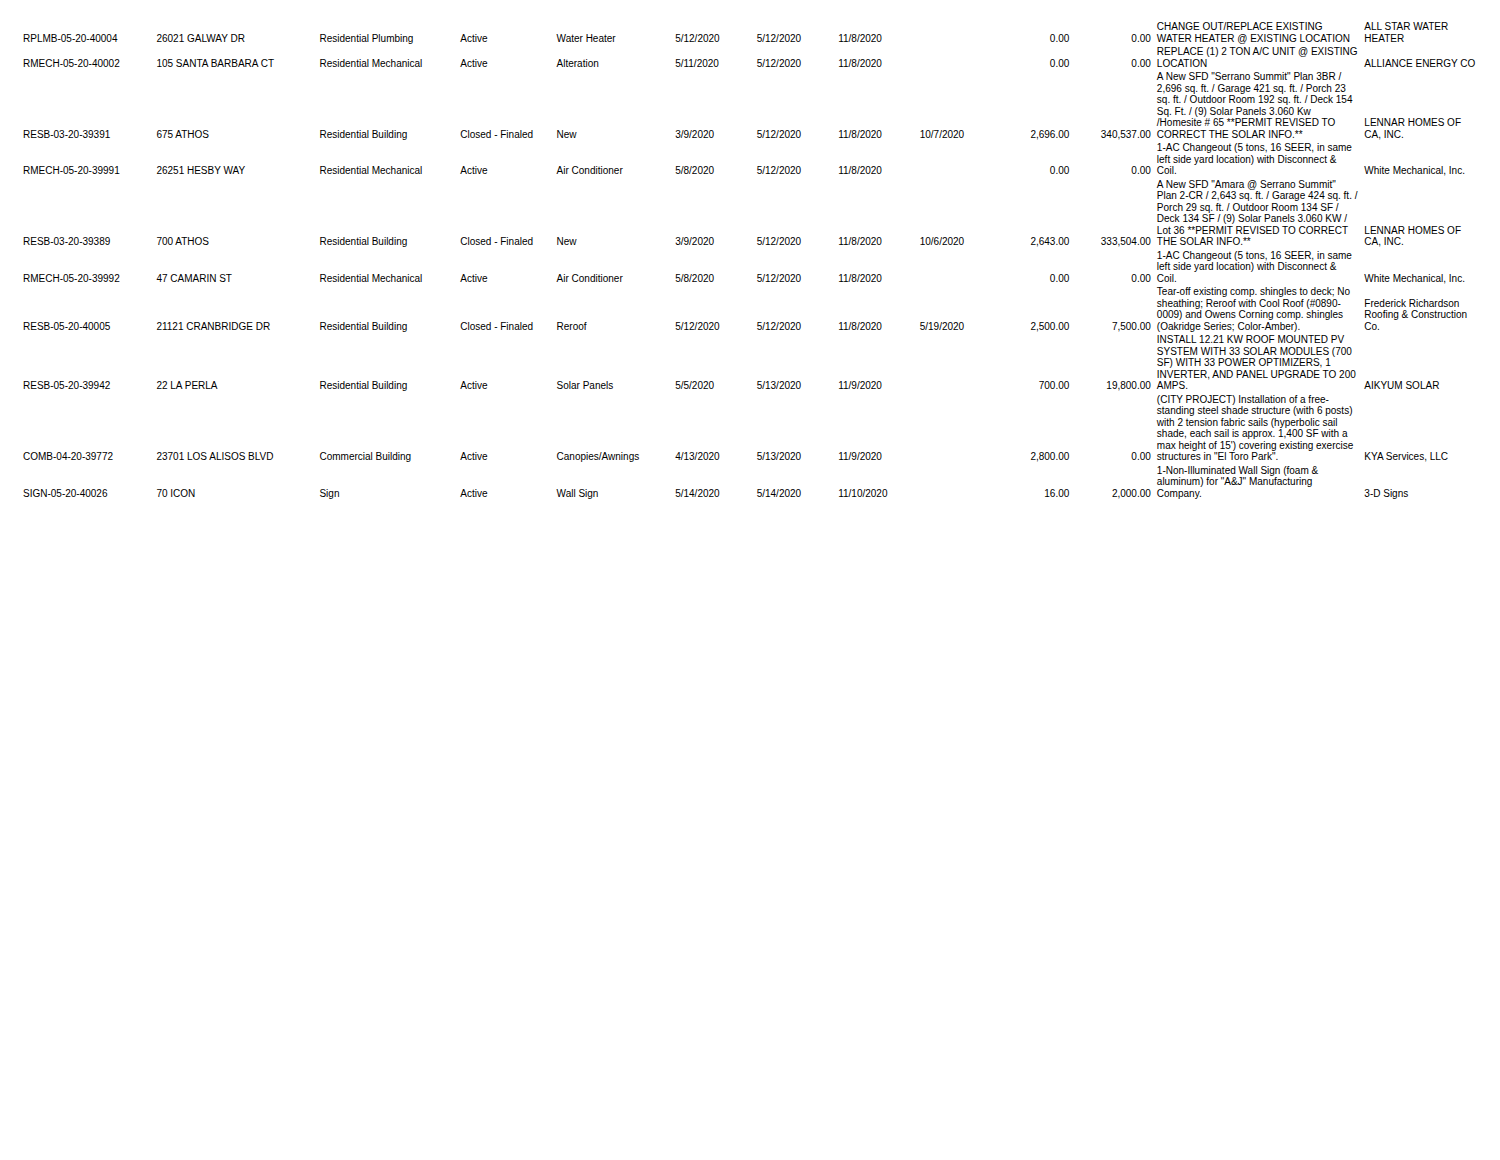| RPLMB-05-20-40004 | 26021 GALWAY DR | Residential Plumbing | Active | Water Heater | 5/12/2020 | 5/12/2020 | 11/8/2020 | | 0.00 | 0.00 | CHANGE OUT/REPLACE EXISTING WATER HEATER @ EXISTING LOCATION | ALL STAR WATER HEATER |
| RMECH-05-20-40002 | 105 SANTA BARBARA CT | Residential Mechanical | Active | Alteration | 5/11/2020 | 5/12/2020 | 11/8/2020 | | 0.00 | 0.00 | REPLACE (1) 2 TON A/C UNIT @ EXISTING LOCATION | ALLIANCE ENERGY CO |
| RESB-03-20-39391 | 675 ATHOS | Residential Building | Closed - Finaled | New | 3/9/2020 | 5/12/2020 | 11/8/2020 | 10/7/2020 | 2,696.00 | 340,537.00 | A New SFD "Serrano Summit" Plan 3BR / 2,696 sq. ft. / Garage 421 sq. ft. / Porch 23 sq. ft. / Outdoor Room 192 sq. ft. / Deck 154 Sq. Ft. / (9) Solar Panels 3.060 Kw /Homesite # 65 **PERMIT REVISED TO CORRECT THE SOLAR INFO.** | LENNAR HOMES OF CA, INC. |
| RMECH-05-20-39991 | 26251 HESBY WAY | Residential Mechanical | Active | Air Conditioner | 5/8/2020 | 5/12/2020 | 11/8/2020 | | 0.00 | 0.00 | 1-AC Changeout (5 tons, 16 SEER, in same left side yard location) with Disconnect & Coil. | White Mechanical, Inc. |
| RESB-03-20-39389 | 700 ATHOS | Residential Building | Closed - Finaled | New | 3/9/2020 | 5/12/2020 | 11/8/2020 | 10/6/2020 | 2,643.00 | 333,504.00 | A New SFD "Amara @ Serrano Summit" Plan 2-CR / 2,643 sq. ft. / Garage 424 sq. ft. / Porch 29 sq. ft. / Outdoor Room 134 SF / Deck 134 SF / (9) Solar Panels 3.060 KW / Lot 36 **PERMIT REVISED TO CORRECT THE SOLAR INFO.** | LENNAR HOMES OF CA, INC. |
| RMECH-05-20-39992 | 47 CAMARIN ST | Residential Mechanical | Active | Air Conditioner | 5/8/2020 | 5/12/2020 | 11/8/2020 | | 0.00 | 0.00 | 1-AC Changeout (5 tons, 16 SEER, in same left side yard location) with Disconnect & Coil. | White Mechanical, Inc. |
| RESB-05-20-40005 | 21121 CRANBRIDGE DR | Residential Building | Closed - Finaled | Reroof | 5/12/2020 | 5/12/2020 | 11/8/2020 | 5/19/2020 | 2,500.00 | 7,500.00 | Tear-off existing comp. shingles to deck; No sheathing; Reroof with Cool Roof (#0890-0009) and Owens Corning comp. shingles (Oakridge Series; Color-Amber). | Frederick Richardson Roofing & Construction Co. |
| RESB-05-20-39942 | 22 LA PERLA | Residential Building | Active | Solar Panels | 5/5/2020 | 5/13/2020 | 11/9/2020 | | 700.00 | 19,800.00 | INSTALL 12.21 KW ROOF MOUNTED PV SYSTEM WITH 33 SOLAR MODULES (700 SF) WITH 33 POWER OPTIMIZERS, 1 INVERTER, AND PANEL UPGRADE TO 200 AMPS. | AIKYUM SOLAR |
| COMB-04-20-39772 | 23701 LOS ALISOS BLVD | Commercial Building | Active | Canopies/Awnings | 4/13/2020 | 5/13/2020 | 11/9/2020 | | 2,800.00 | 0.00 | (CITY PROJECT) Installation of a free-standing steel shade structure (with 6 posts) with 2 tension fabric sails (hyperbolic sail shade, each sail is approx. 1,400 SF with a max height of 15') covering existing exercise structures in "El Toro Park". | KYA Services, LLC |
| SIGN-05-20-40026 | 70 ICON | Sign | Active | Wall Sign | 5/14/2020 | 5/14/2020 | 11/10/2020 | | 16.00 | 2,000.00 | 1-Non-Illuminated Wall Sign (foam & aluminum) for "A&J" Manufacturing Company. | 3-D Signs |